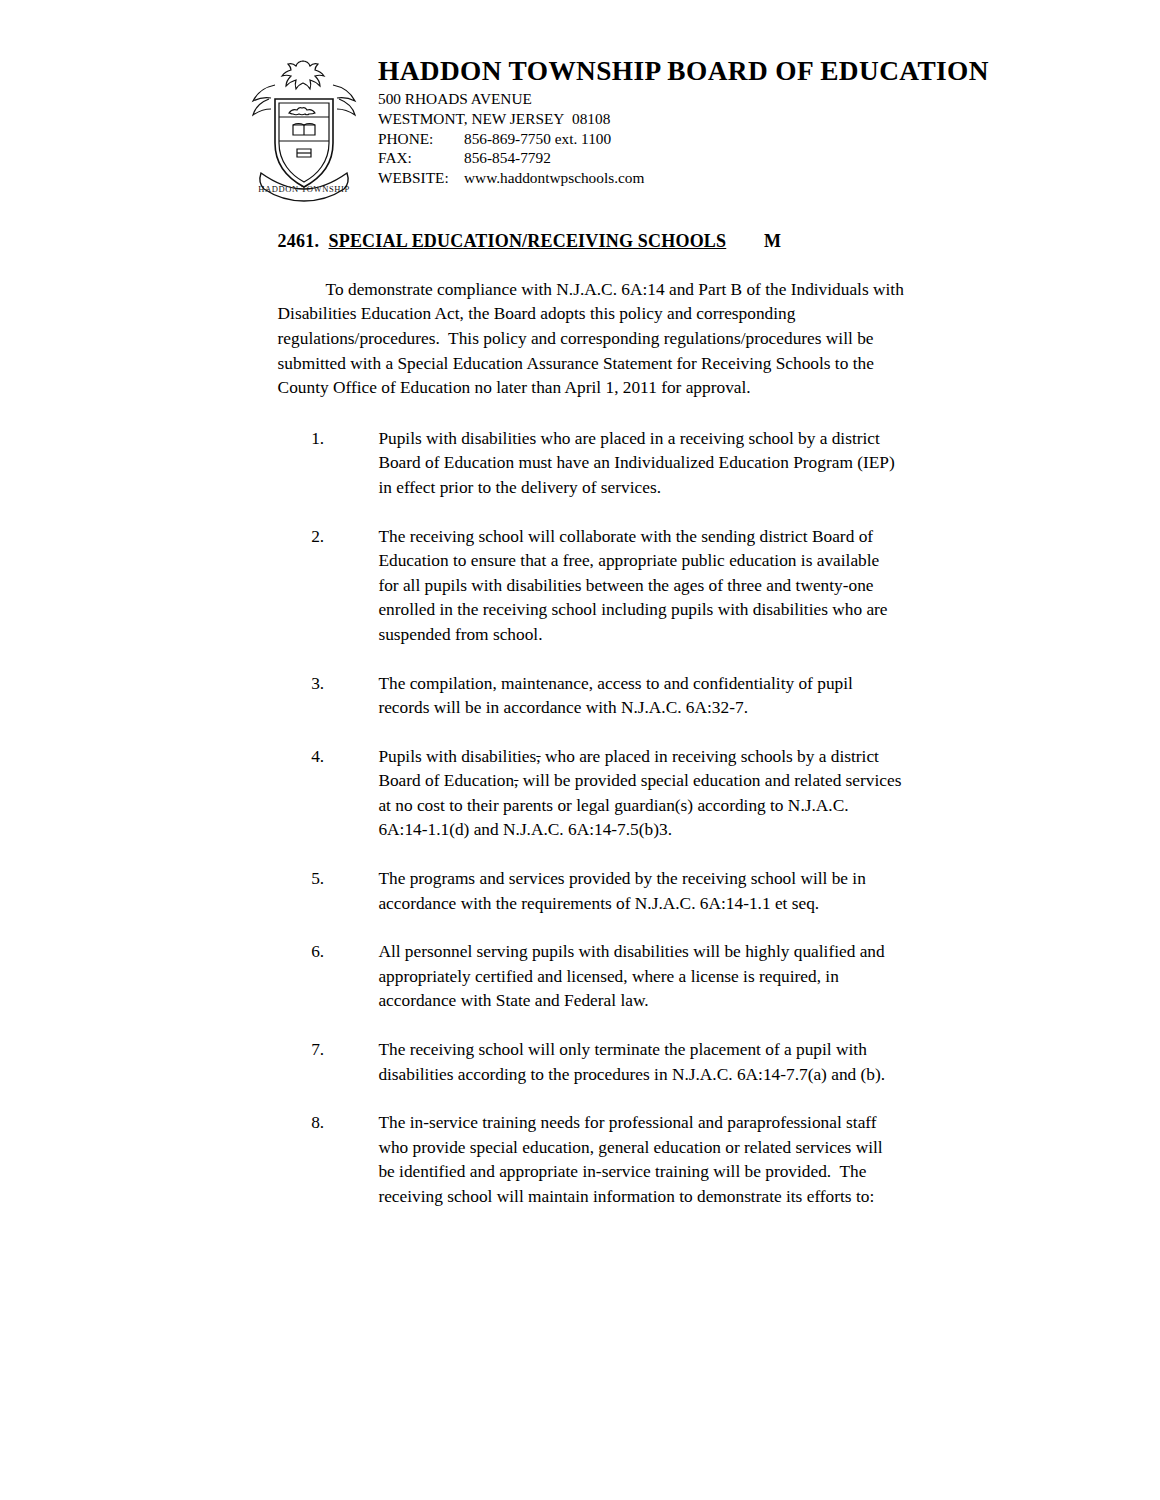HADDON TOWNSHIP
HADDON TOWNSHIP BOARD OF EDUCATION
500 RHOADS AVENUE
WESTMONT, NEW JERSEY 08108
PHONE: 856-869-7750 ext. 1100
FAX: 856-854-7792
WEBSITE: www.haddontwpschools.com
2461. SPECIAL EDUCATION/RECEIVING SCHOOLS M
To demonstrate compliance with N.J.A.C. 6A:14 and Part B of the Individuals with Disabilities Education Act, the Board adopts this policy and corresponding regulations/procedures. This policy and corresponding regulations/procedures will be submitted with a Special Education Assurance Statement for Receiving Schools to the County Office of Education no later than April 1, 2011 for approval.
1. Pupils with disabilities who are placed in a receiving school by a district Board of Education must have an Individualized Education Program (IEP) in effect prior to the delivery of services.
2. The receiving school will collaborate with the sending district Board of Education to ensure that a free, appropriate public education is available for all pupils with disabilities between the ages of three and twenty-one enrolled in the receiving school including pupils with disabilities who are suspended from school.
3. The compilation, maintenance, access to and confidentiality of pupil records will be in accordance with N.J.A.C. 6A:32-7.
4. Pupils with disabilities, who are placed in receiving schools by a district Board of Education, will be provided special education and related services at no cost to their parents or legal guardian(s) according to N.J.A.C. 6A:14-1.1(d) and N.J.A.C. 6A:14-7.5(b)3.
5. The programs and services provided by the receiving school will be in accordance with the requirements of N.J.A.C. 6A:14-1.1 et seq.
6. All personnel serving pupils with disabilities will be highly qualified and appropriately certified and licensed, where a license is required, in accordance with State and Federal law.
7. The receiving school will only terminate the placement of a pupil with disabilities according to the procedures in N.J.A.C. 6A:14-7.7(a) and (b).
8. The in-service training needs for professional and paraprofessional staff who provide special education, general education or related services will be identified and appropriate in-service training will be provided. The receiving school will maintain information to demonstrate its efforts to: